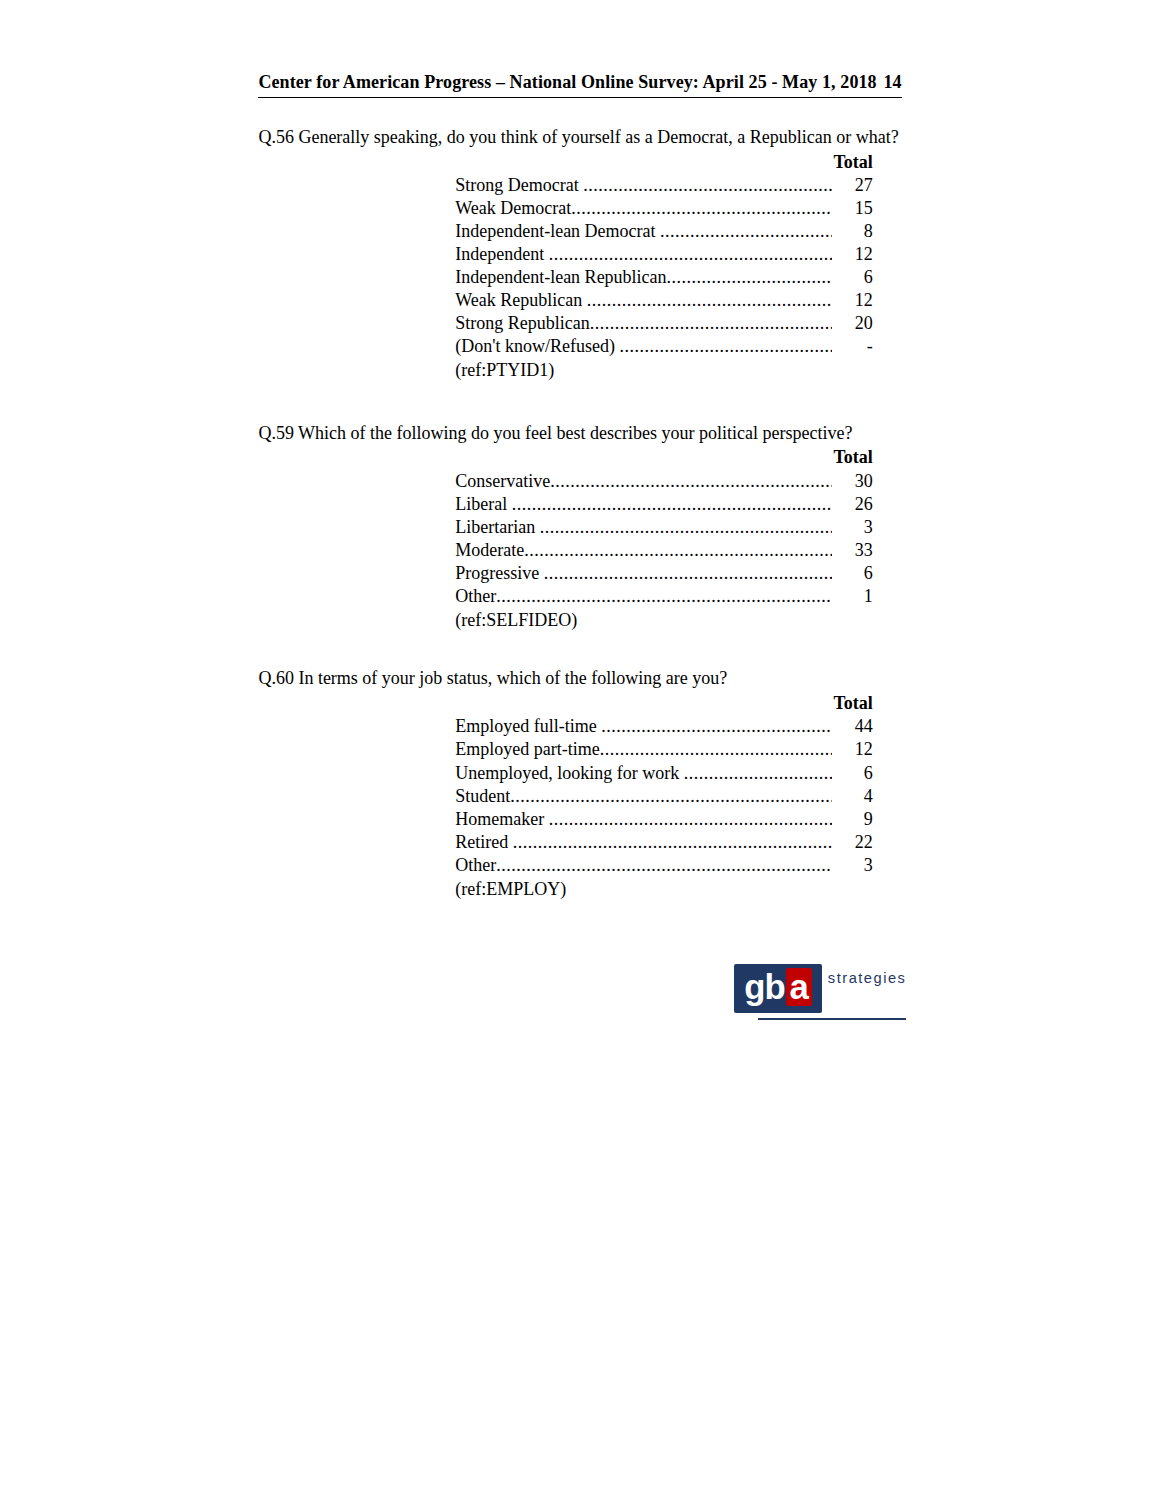Center for American Progress – National Online Survey: April 25 - May 1, 2018
14
Q.56 Generally speaking, do you think of yourself as a Democrat, a Republican or what?
Total
| Strong Democrat | 27 |
| Weak Democrat | 15 |
| Independent-lean Democrat | 8 |
| Independent | 12 |
| Independent-lean Republican | 6 |
| Weak Republican | 12 |
| Strong Republican | 20 |
| (Don't know/Refused) | - |
(ref:PTYID1)
Q.59 Which of the following do you feel best describes your political perspective?
Total
| Conservative | 30 |
| Liberal | 26 |
| Libertarian | 3 |
| Moderate | 33 |
| Progressive | 6 |
| Other | 1 |
(ref:SELFIDEO)
Q.60 In terms of your job status, which of the following are you?
Total
| Employed full-time | 44 |
| Employed part-time | 12 |
| Unemployed, looking for work | 6 |
| Student | 4 |
| Homemaker | 9 |
| Retired | 22 |
| Other | 3 |
(ref:EMPLOY)
gba
strategies